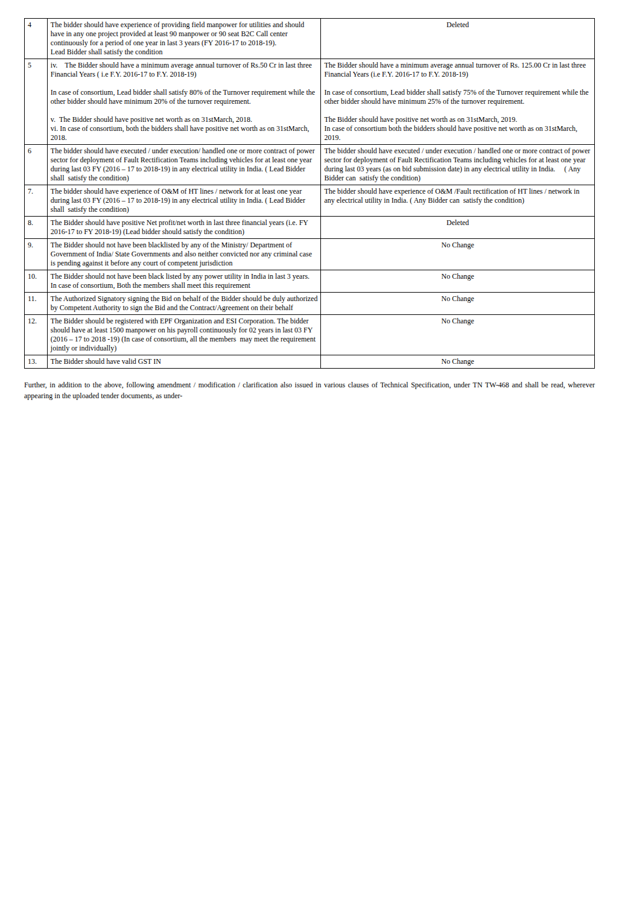| 4 | The bidder should have experience of providing field manpower for utilities and should have in any one project provided at least 90 manpower or 90 seat B2C Call center continuously for a period of one year in last 3 years (FY 2016-17 to 2018-19). Lead Bidder shall satisfy the condition | Deleted |
| 5 | iv. The Bidder should have a minimum average annual turnover of Rs.50 Cr in last three Financial Years ( i.e F.Y. 2016-17 to F.Y. 2018-19) In case of consortium, Lead bidder shall satisfy 80% of the Turnover requirement while the other bidder should have minimum 20% of the turnover requirement. v. The Bidder should have positive net worth as on 31stMarch, 2018. vi. In case of consortium, both the bidders shall have positive net worth as on 31stMarch, 2018. | The Bidder should have a minimum average annual turnover of Rs. 125.00 Cr in last three Financial Years (i.e F.Y. 2016-17 to F.Y. 2018-19) In case of consortium, Lead bidder shall satisfy 75% of the Turnover requirement while the other bidder should have minimum 25% of the turnover requirement. The Bidder should have positive net worth as on 31stMarch, 2019. In case of consortium both the bidders should have positive net worth as on 31stMarch, 2019. |
| 6 | The bidder should have executed / under execution/ handled one or more contract of power sector for deployment of Fault Rectification Teams including vehicles for at least one year during last 03 FY (2016 – 17 to 2018-19) in any electrical utility in India. ( Lead Bidder shall satisfy the condition) | The bidder should have executed / under execution / handled one or more contract of power sector for deployment of Fault Rectification Teams including vehicles for at least one year during last 03 years (as on bid submission date) in any electrical utility in India. ( Any Bidder can satisfy the condition) |
| 7. | The bidder should have experience of O&M of HT lines / network for at least one year during last 03 FY (2016 – 17 to 2018-19) in any electrical utility in India. ( Lead Bidder shall satisfy the condition) | The bidder should have experience of O&M /Fault rectification of HT lines / network in any electrical utility in India. ( Any Bidder can satisfy the condition) |
| 8. | The Bidder should have positive Net profit/net worth in last three financial years (i.e. FY 2016-17 to FY 2018-19) (Lead bidder should satisfy the condition) | Deleted |
| 9. | The Bidder should not have been blacklisted by any of the Ministry/ Department of Government of India/ State Governments and also neither convicted nor any criminal case is pending against it before any court of competent jurisdiction | No Change |
| 10. | The Bidder should not have been black listed by any power utility in India in last 3 years. In case of consortium, Both the members shall meet this requirement | No Change |
| 11. | The Authorized Signatory signing the Bid on behalf of the Bidder should be duly authorized by Competent Authority to sign the Bid and the Contract/Agreement on their behalf | No Change |
| 12. | The Bidder should be registered with EPF Organization and ESI Corporation. The bidder should have at least 1500 manpower on his payroll continuously for 02 years in last 03 FY (2016 – 17 to 2018 -19) (In case of consortium, all the members may meet the requirement jointly or individually) | No Change |
| 13. | The Bidder should have valid GST IN | No Change |
Further, in addition to the above, following amendment / modification / clarification also issued in various clauses of Technical Specification, under TN TW-468 and shall be read, wherever appearing in the uploaded tender documents, as under-